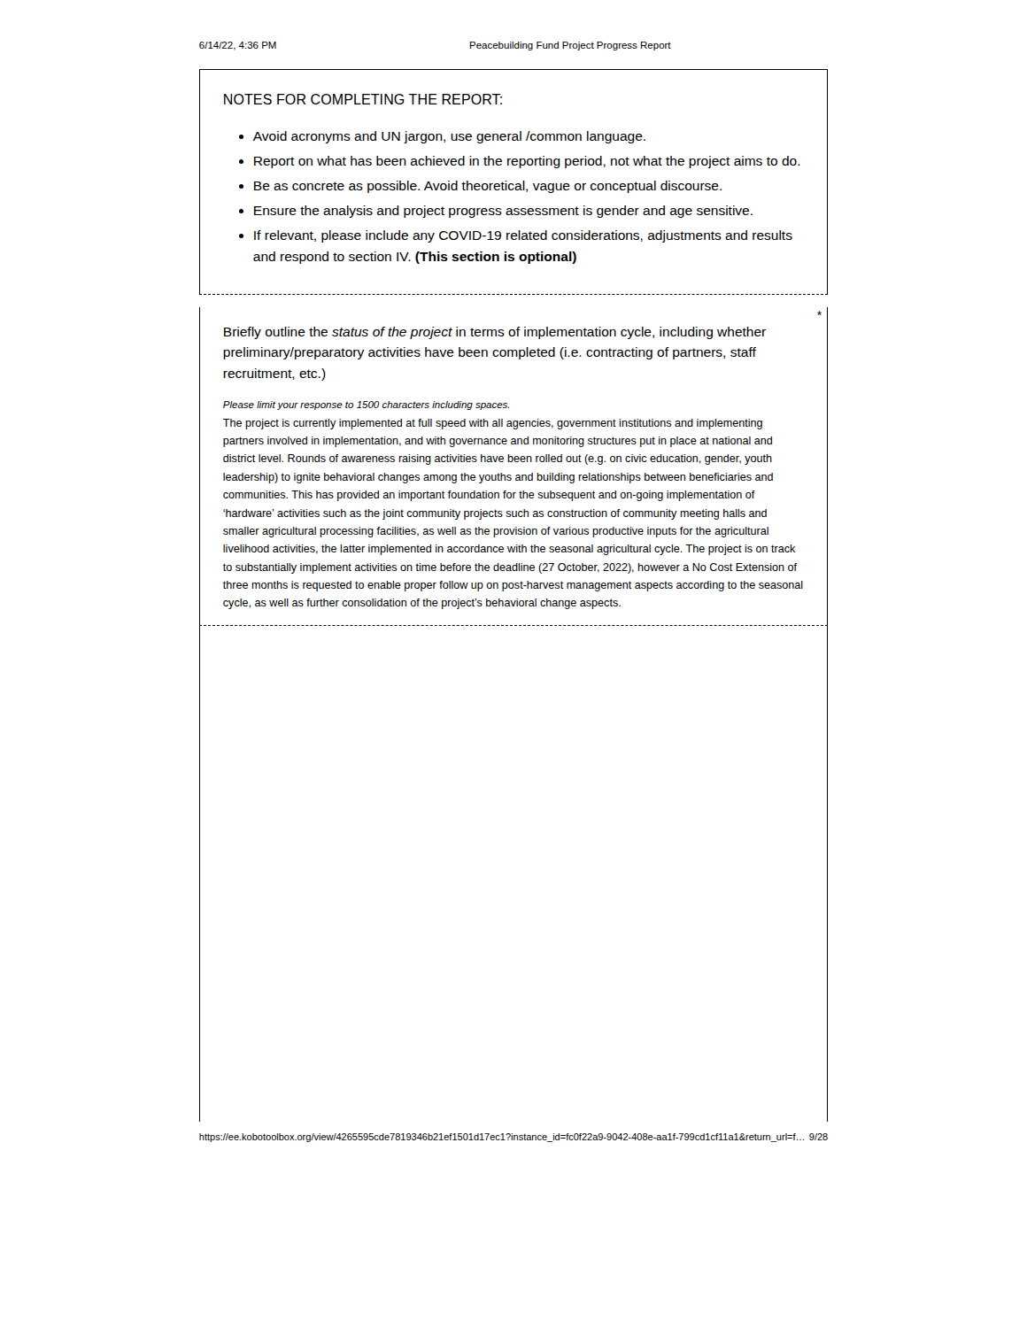6/14/22, 4:36 PM
Peacebuilding Fund Project Progress Report
NOTES FOR COMPLETING THE REPORT:
Avoid acronyms and UN jargon, use general /common language.
Report on what has been achieved in the reporting period, not what the project aims to do.
Be as concrete as possible. Avoid theoretical, vague or conceptual discourse.
Ensure the analysis and project progress assessment is gender and age sensitive.
If relevant, please include any COVID-19 related considerations, adjustments and results and respond to section IV. (This section is optional)
*
Briefly outline the status of the project in terms of implementation cycle, including whether preliminary/preparatory activities have been completed (i.e. contracting of partners, staff recruitment, etc.)
Please limit your response to 1500 characters including spaces.
The project is currently implemented at full speed with all agencies, government institutions and implementing partners involved in implementation, and with governance and monitoring structures put in place at national and district level. Rounds of awareness raising activities have been rolled out (e.g. on civic education, gender, youth leadership) to ignite behavioral changes among the youths and building relationships between beneficiaries and communities. This has provided an important foundation for the subsequent and on-going implementation of ‘hardware’ activities such as the joint community projects such as construction of community meeting halls and smaller agricultural processing facilities, as well as the provision of various productive inputs for the agricultural livelihood activities, the latter implemented in accordance with the seasonal agricultural cycle. The project is on track to substantially implement activities on time before the deadline (27 October, 2022), however a No Cost Extension of three months is requested to enable proper follow up on post-harvest management aspects according to the seasonal cycle, as well as further consolidation of the project’s behavioral change aspects.
https://ee.kobotoolbox.org/view/4265595cde7819346b21ef1501d17ec1?instance_id=fc0f22a9-9042-408e-aa1f-799cd1cf11a1&return_url=false
9/28